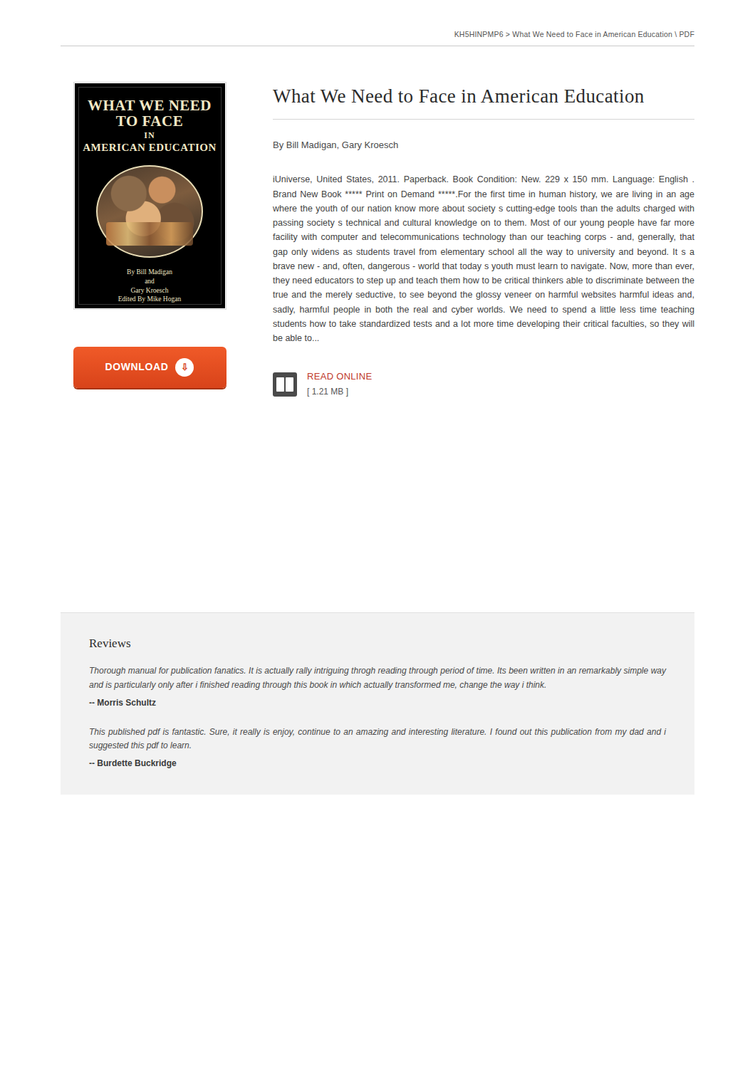KH5HINPMP6 > What We Need to Face in American Education \ PDF
WHAT WE NEED
TO FACE IN AMERICAN EDUCATION
By Bill Madigan
and
Gary Kroesch
Edited By Mike Hogan
DOWNLOAD ⇩
What We Need to Face in American Education
By Bill Madigan, Gary Kroesch
iUniverse, United States, 2011. Paperback. Book Condition: New. 229 x 150 mm. Language: English . Brand New Book ***** Print on Demand *****.For the first time in human history, we are living in an age where the youth of our nation know more about society s cutting-edge tools than the adults charged with passing society s technical and cultural knowledge on to them. Most of our young people have far more facility with computer and telecommunications technology than our teaching corps - and, generally, that gap only widens as students travel from elementary school all the way to university and beyond. It s a brave new - and, often, dangerous - world that today s youth must learn to navigate. Now, more than ever, they need educators to step up and teach them how to be critical thinkers able to discriminate between the true and the merely seductive, to see beyond the glossy veneer on harmful websites harmful ideas and, sadly, harmful people in both the real and cyber worlds. We need to spend a little less time teaching students how to take standardized tests and a lot more time developing their critical faculties, so they will be able to...
READ ONLINE
[ 1.21 MB ]
Reviews
Thorough manual for publication fanatics. It is actually rally intriguing throgh reading through period of time. Its been written in an remarkably simple way and is particularly only after i finished reading through this book in which actually transformed me, change the way i think.
-- Morris Schultz
This published pdf is fantastic. Sure, it really is enjoy, continue to an amazing and interesting literature. I found out this publication from my dad and i suggested this pdf to learn.
-- Burdette Buckridge